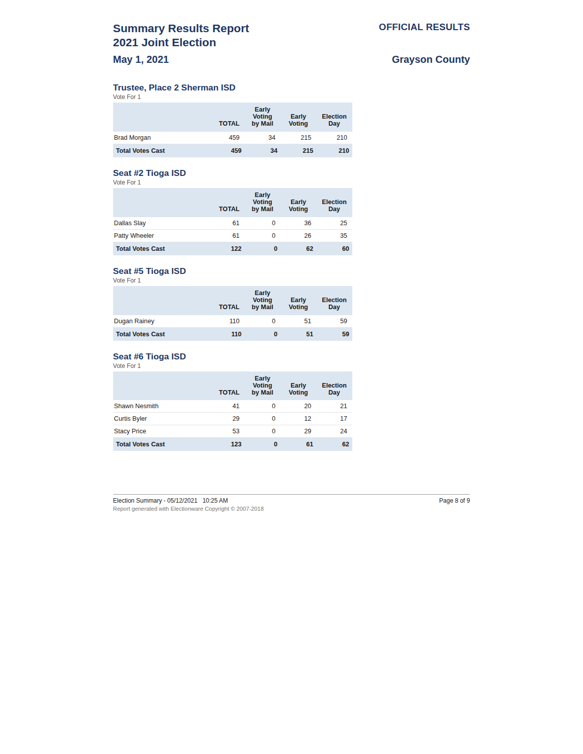Summary Results Report
2021 Joint Election
May 1, 2021
OFFICIAL RESULTS
Grayson County
Trustee, Place 2 Sherman ISD
Vote For 1
| | TOTAL | Early Voting by Mail | Early Voting | Election Day |
| --- | --- | --- | --- | --- |
| Brad Morgan | 459 | 34 | 215 | 210 |
| Total Votes Cast | 459 | 34 | 215 | 210 |
Seat #2 Tioga ISD
Vote For 1
| | TOTAL | Early Voting by Mail | Early Voting | Election Day |
| --- | --- | --- | --- | --- |
| Dallas Slay | 61 | 0 | 36 | 25 |
| Patty Wheeler | 61 | 0 | 26 | 35 |
| Total Votes Cast | 122 | 0 | 62 | 60 |
Seat #5 Tioga ISD
Vote For 1
| | TOTAL | Early Voting by Mail | Early Voting | Election Day |
| --- | --- | --- | --- | --- |
| Dugan Rainey | 110 | 0 | 51 | 59 |
| Total Votes Cast | 110 | 0 | 51 | 59 |
Seat #6 Tioga ISD
Vote For 1
| | TOTAL | Early Voting by Mail | Early Voting | Election Day |
| --- | --- | --- | --- | --- |
| Shawn Nesmith | 41 | 0 | 20 | 21 |
| Curtis Byler | 29 | 0 | 12 | 17 |
| Stacy Price | 53 | 0 | 29 | 24 |
| Total Votes Cast | 123 | 0 | 61 | 62 |
Election Summary - 05/12/2021 10:25 AM Page 8 of 9
Report generated with Electionware Copyright © 2007-2018